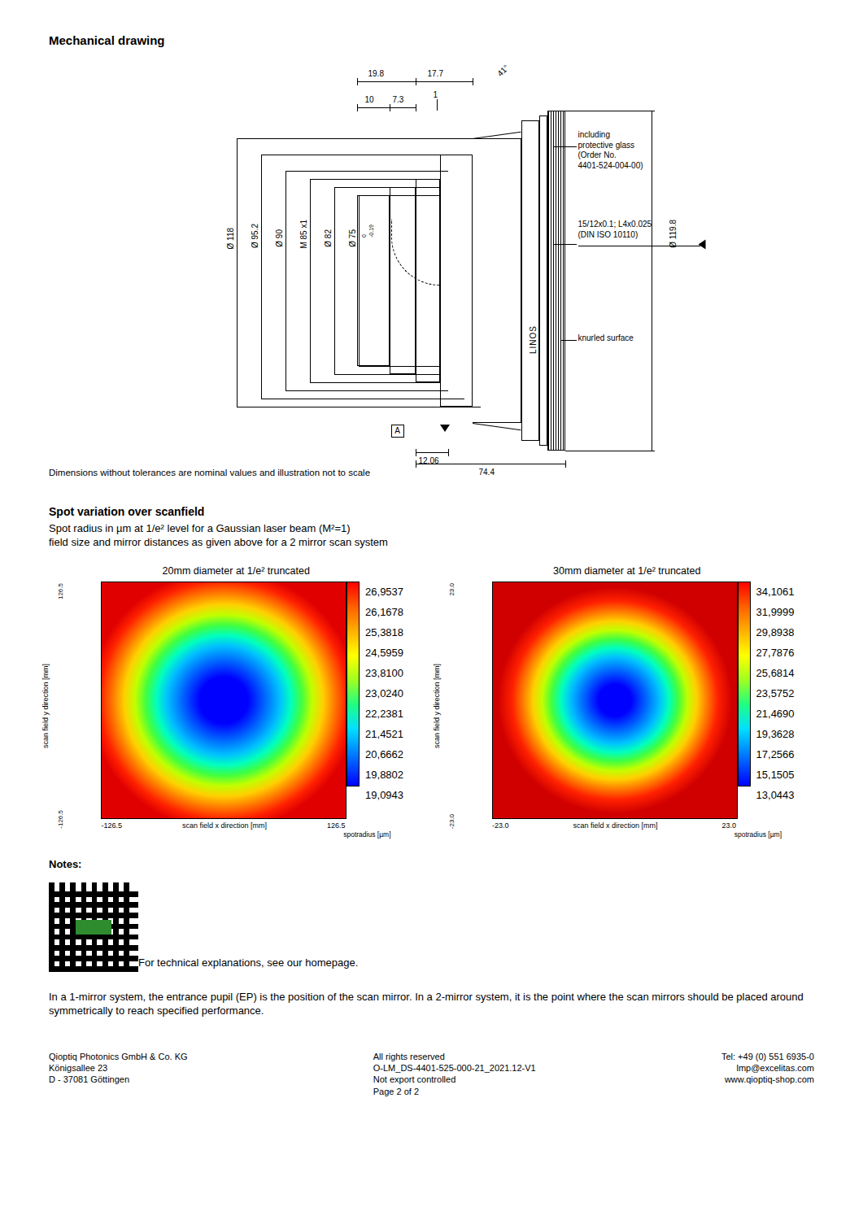Mechanical drawing
19.8
17.7
41°
10
7.3
1
Ø 118
Ø 95.2
Ø 90
M 85 x1
Ø 82
Ø 75
0
-0.19
LINOS
A
12.06
74.4
Ø 119.8
including
protective glass
(Order No.
4401-524-004-00)
15/12x0.1; L4x0.025
(DIN ISO 10110)
knurled surface
Dimensions without tolerances are nominal values and illustration not to scale
Spot variation over scanfield
Spot radius in µm at 1/e² level for a Gaussian laser beam (M²=1)
field size and mirror distances as given above for a 2 mirror scan system
20mm diameter at 1/e² truncated
scan field y direction [mm]
126.5
-126.5
-126.5 scan field x direction [mm] 126.5
26,9537 26,1678 25,3818 24,5959 23,8100 23,0240 22,2381 21,4521 20,6662 19,8802 19,0943
spotradius [µm]
30mm diameter at 1/e² truncated
scan field y direction [mm]
23.0
-23.0
-23.0 scan field x direction [mm] 23.0
34,1061 31,9999 29,8938 27,7876 25,6814 23,5752 21,4690 19,3628 17,2566 15,1505 13,0443
spotradius [µm]
Notes:
For technical explanations, see our homepage.
In a 1-mirror system, the entrance pupil (EP) is the position of the scan mirror. In a 2-mirror system, it is the point where the scan mirrors should be placed around symmetrically to reach specified performance.
Qioptiq Photonics GmbH & Co. KG
Königsallee 23
D - 37081 Göttingen
All rights reserved
O-LM_DS-4401-525-000-21_2021.12-V1
Not export controlled
Page 2 of 2
Tel: +49 (0) 551 6935-0
lmp@excelitas.com
www.qioptiq-shop.com